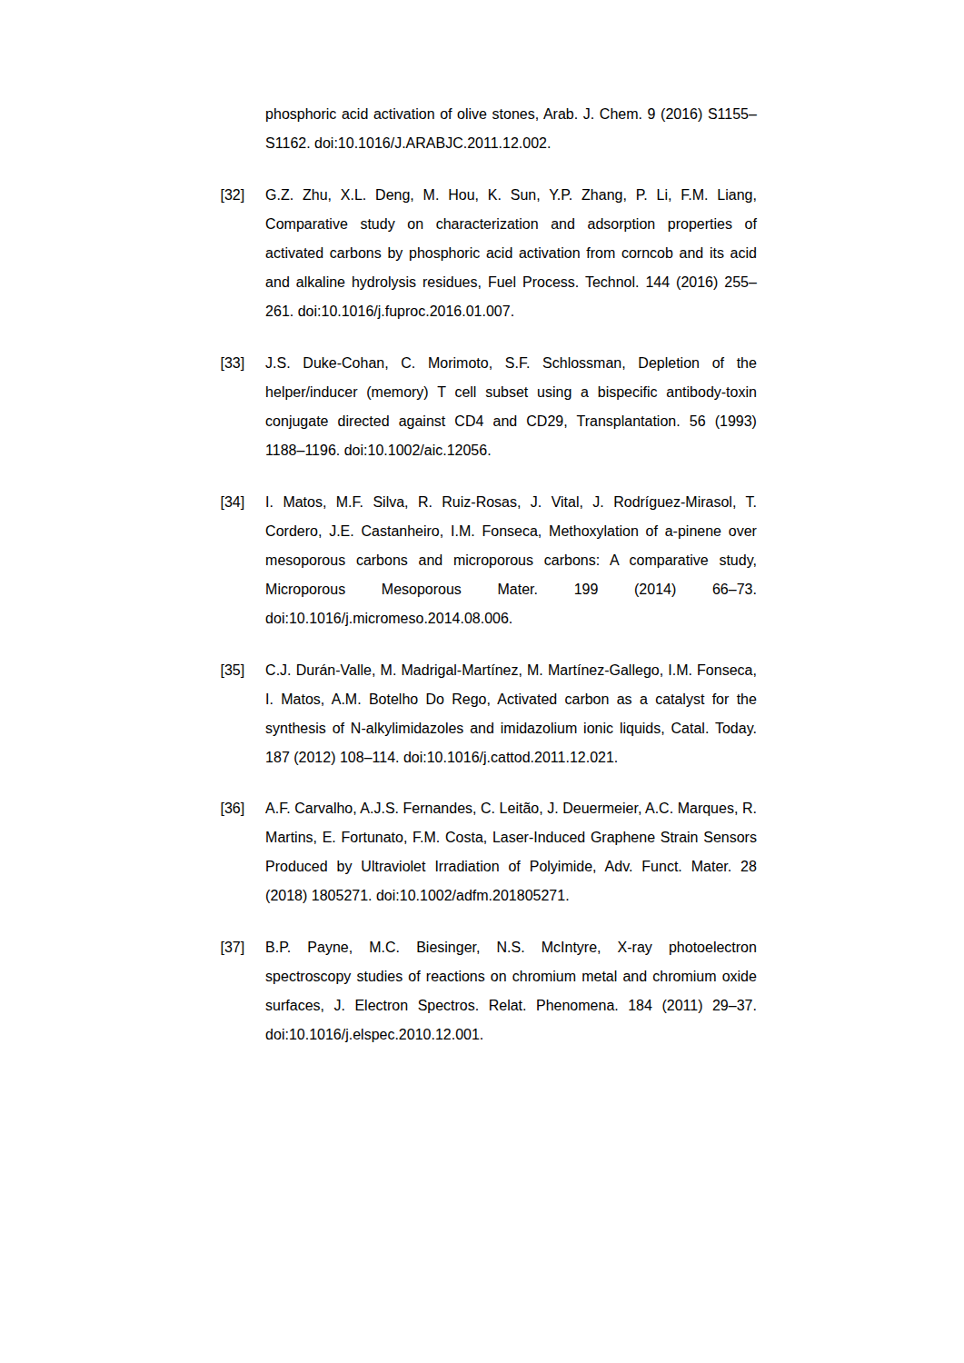phosphoric acid activation of olive stones, Arab. J. Chem. 9 (2016) S1155–S1162. doi:10.1016/J.ARABJC.2011.12.002.
[32] G.Z. Zhu, X.L. Deng, M. Hou, K. Sun, Y.P. Zhang, P. Li, F.M. Liang, Comparative study on characterization and adsorption properties of activated carbons by phosphoric acid activation from corncob and its acid and alkaline hydrolysis residues, Fuel Process. Technol. 144 (2016) 255–261. doi:10.1016/j.fuproc.2016.01.007.
[33] J.S. Duke-Cohan, C. Morimoto, S.F. Schlossman, Depletion of the helper/inducer (memory) T cell subset using a bispecific antibody-toxin conjugate directed against CD4 and CD29, Transplantation. 56 (1993) 1188–1196. doi:10.1002/aic.12056.
[34] I. Matos, M.F. Silva, R. Ruiz-Rosas, J. Vital, J. Rodríguez-Mirasol, T. Cordero, J.E. Castanheiro, I.M. Fonseca, Methoxylation of a-pinene over mesoporous carbons and microporous carbons: A comparative study, Microporous Mesoporous Mater. 199 (2014) 66–73. doi:10.1016/j.micromeso.2014.08.006.
[35] C.J. Durán-Valle, M. Madrigal-Martínez, M. Martínez-Gallego, I.M. Fonseca, I. Matos, A.M. Botelho Do Rego, Activated carbon as a catalyst for the synthesis of N-alkylimidazoles and imidazolium ionic liquids, Catal. Today. 187 (2012) 108–114. doi:10.1016/j.cattod.2011.12.021.
[36] A.F. Carvalho, A.J.S. Fernandes, C. Leitão, J. Deuermeier, A.C. Marques, R. Martins, E. Fortunato, F.M. Costa, Laser-Induced Graphene Strain Sensors Produced by Ultraviolet Irradiation of Polyimide, Adv. Funct. Mater. 28 (2018) 1805271. doi:10.1002/adfm.201805271.
[37] B.P. Payne, M.C. Biesinger, N.S. McIntyre, X-ray photoelectron spectroscopy studies of reactions on chromium metal and chromium oxide surfaces, J. Electron Spectros. Relat. Phenomena. 184 (2011) 29–37. doi:10.1016/j.elspec.2010.12.001.